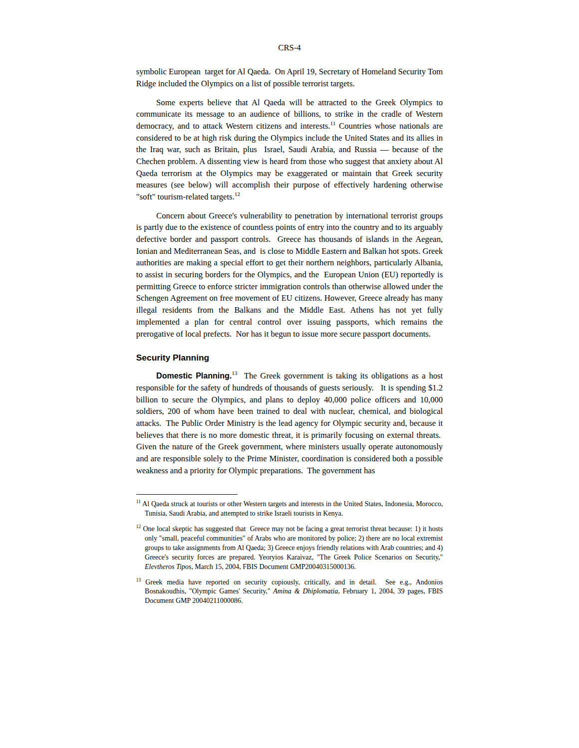CRS-4
symbolic European target for Al Qaeda. On April 19, Secretary of Homeland Security Tom Ridge included the Olympics on a list of possible terrorist targets.
Some experts believe that Al Qaeda will be attracted to the Greek Olympics to communicate its message to an audience of billions, to strike in the cradle of Western democracy, and to attack Western citizens and interests.11 Countries whose nationals are considered to be at high risk during the Olympics include the United States and its allies in the Iraq war, such as Britain, plus Israel, Saudi Arabia, and Russia — because of the Chechen problem. A dissenting view is heard from those who suggest that anxiety about Al Qaeda terrorism at the Olympics may be exaggerated or maintain that Greek security measures (see below) will accomplish their purpose of effectively hardening otherwise "soft" tourism-related targets.12
Concern about Greece's vulnerability to penetration by international terrorist groups is partly due to the existence of countless points of entry into the country and to its arguably defective border and passport controls. Greece has thousands of islands in the Aegean, Ionian and Mediterranean Seas, and is close to Middle Eastern and Balkan hot spots. Greek authorities are making a special effort to get their northern neighbors, particularly Albania, to assist in securing borders for the Olympics, and the European Union (EU) reportedly is permitting Greece to enforce stricter immigration controls than otherwise allowed under the Schengen Agreement on free movement of EU citizens. However, Greece already has many illegal residents from the Balkans and the Middle East. Athens has not yet fully implemented a plan for central control over issuing passports, which remains the prerogative of local prefects. Nor has it begun to issue more secure passport documents.
Security Planning
Domestic Planning.13 The Greek government is taking its obligations as a host responsible for the safety of hundreds of thousands of guests seriously. It is spending $1.2 billion to secure the Olympics, and plans to deploy 40,000 police officers and 10,000 soldiers, 200 of whom have been trained to deal with nuclear, chemical, and biological attacks. The Public Order Ministry is the lead agency for Olympic security and, because it believes that there is no more domestic threat, it is primarily focusing on external threats. Given the nature of the Greek government, where ministers usually operate autonomously and are responsible solely to the Prime Minister, coordination is considered both a possible weakness and a priority for Olympic preparations. The government has
11 Al Qaeda struck at tourists or other Western targets and interests in the United States, Indonesia, Morocco, Tunisia, Saudi Arabia, and attempted to strike Israeli tourists in Kenya.
12 One local skeptic has suggested that Greece may not be facing a great terrorist threat because: 1) it hosts only "small, peaceful communities" of Arabs who are monitored by police; 2) there are no local extremist groups to take assignments from Al Qaeda; 3) Greece enjoys friendly relations with Arab countries; and 4) Greece's security forces are prepared. Yeoryios Karaivaz, "The Greek Police Scenarios on Security," Elevtheros Tipos, March 15, 2004, FBIS Document GMP20040315000136.
13 Greek media have reported on security copiously, critically, and in detail. See e.g., Andonios Bosnakoudhis, "Olympic Games' Security," Amina & Dhiplomatia, February 1, 2004, 39 pages, FBIS Document GMP 20040211000086.